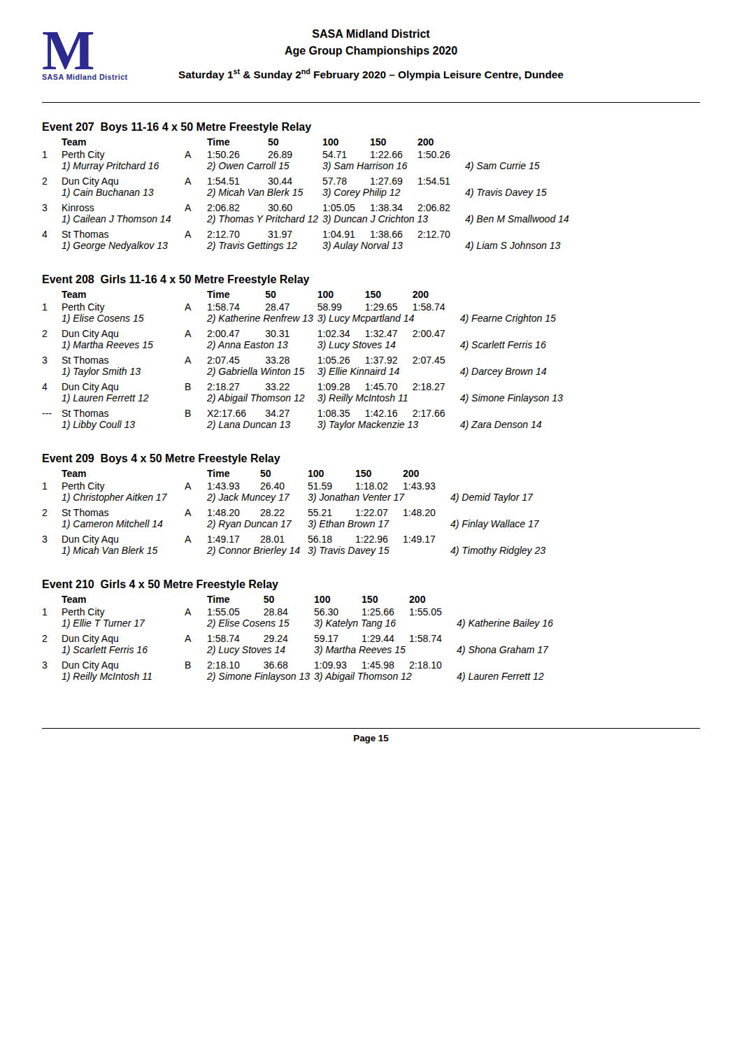M
SASA Midland District
SASA Midland District
Age Group Championships 2020
Saturday 1st & Sunday 2nd February 2020 – Olympia Leisure Centre, Dundee
Event 207 Boys 11-16 4 x 50 Metre Freestyle Relay
| | Team | | Time | 50 | 100 | 150 | 200 | |
| --- | --- | --- | --- | --- | --- | --- | --- | --- |
| 1 | Perth City | A | 1:50.26 | 26.89 | 54.71 | 1:22.66 | 1:50.26 | |
| | 1) Murray Pritchard 16 | 2) Owen Carroll 15 | 3) Sam Harrison 16 | 4) Sam Currie 15 |
| 2 | Dun City Aqu | A | 1:54.51 | 30.44 | 57.78 | 1:27.69 | 1:54.51 | |
| | 1) Cain Buchanan 13 | 2) Micah Van Blerk 15 | 3) Corey Philip 12 | 4) Travis Davey 15 |
| 3 | Kinross | A | 2:06.82 | 30.60 | 1:05.05 | 1:38.34 | 2:06.82 | |
| | 1) Cailean J Thomson 14 | 2) Thomas Y Pritchard 12 | 3) Duncan J Crichton 13 | 4) Ben M Smallwood 14 |
| 4 | St Thomas | A | 2:12.70 | 31.97 | 1:04.91 | 1:38.66 | 2:12.70 | |
| | 1) George Nedyalkov 13 | 2) Travis Gettings 12 | 3) Aulay Norval 13 | 4) Liam S Johnson 13 |
Event 208 Girls 11-16 4 x 50 Metre Freestyle Relay
| | Team | | Time | 50 | 100 | 150 | 200 | |
| --- | --- | --- | --- | --- | --- | --- | --- | --- |
| 1 | Perth City | A | 1:58.74 | 28.47 | 58.99 | 1:29.65 | 1:58.74 | |
| | 1) Elise Cosens 15 | 2) Katherine Renfrew 13 | 3) Lucy Mcpartland 14 | 4) Fearne Crighton 15 |
| 2 | Dun City Aqu | A | 2:00.47 | 30.31 | 1:02.34 | 1:32.47 | 2:00.47 | |
| | 1) Martha Reeves 15 | 2) Anna Easton 13 | 3) Lucy Stoves 14 | 4) Scarlett Ferris 16 |
| 3 | St Thomas | A | 2:07.45 | 33.28 | 1:05.26 | 1:37.92 | 2:07.45 | |
| | 1) Taylor Smith 13 | 2) Gabriella Winton 15 | 3) Ellie Kinnaird 14 | 4) Darcey Brown 14 |
| 4 | Dun City Aqu | B | 2:18.27 | 33.22 | 1:09.28 | 1:45.70 | 2:18.27 | |
| | 1) Lauren Ferrett 12 | 2) Abigail Thomson 12 | 3) Reilly McIntosh 11 | 4) Simone Finlayson 13 |
| --- | St Thomas | B | X2:17.66 | 34.27 | 1:08.35 | 1:42.16 | 2:17.66 | |
| | 1) Libby Coull 13 | 2) Lana Duncan 13 | 3) Taylor Mackenzie 13 | 4) Zara Denson 14 |
Event 209 Boys 4 x 50 Metre Freestyle Relay
| | Team | | Time | 50 | 100 | 150 | 200 | |
| --- | --- | --- | --- | --- | --- | --- | --- | --- |
| 1 | Perth City | A | 1:43.93 | 26.40 | 51.59 | 1:18.02 | 1:43.93 | |
| | 1) Christopher Aitken 17 | 2) Jack Muncey 17 | 3) Jonathan Venter 17 | 4) Demid Taylor 17 |
| 2 | St Thomas | A | 1:48.20 | 28.22 | 55.21 | 1:22.07 | 1:48.20 | |
| | 1) Cameron Mitchell 14 | 2) Ryan Duncan 17 | 3) Ethan Brown 17 | 4) Finlay Wallace 17 |
| 3 | Dun City Aqu | A | 1:49.17 | 28.01 | 56.18 | 1:22.96 | 1:49.17 | |
| | 1) Micah Van Blerk 15 | 2) Connor Brierley 14 | 3) Travis Davey 15 | 4) Timothy Ridgley 23 |
Event 210 Girls 4 x 50 Metre Freestyle Relay
| | Team | | Time | 50 | 100 | 150 | 200 | |
| --- | --- | --- | --- | --- | --- | --- | --- | --- |
| 1 | Perth City | A | 1:55.05 | 28.84 | 56.30 | 1:25.66 | 1:55.05 | |
| | 1) Ellie T Turner 17 | 2) Elise Cosens 15 | 3) Katelyn Tang 16 | 4) Katherine Bailey 16 |
| 2 | Dun City Aqu | A | 1:58.74 | 29.24 | 59.17 | 1:29.44 | 1:58.74 | |
| | 1) Scarlett Ferris 16 | 2) Lucy Stoves 14 | 3) Martha Reeves 15 | 4) Shona Graham 17 |
| 3 | Dun City Aqu | B | 2:18.10 | 36.68 | 1:09.93 | 1:45.98 | 2:18.10 | |
| | 1) Reilly McIntosh 11 | 2) Simone Finlayson 13 | 3) Abigail Thomson 12 | 4) Lauren Ferrett 12 |
Page 15